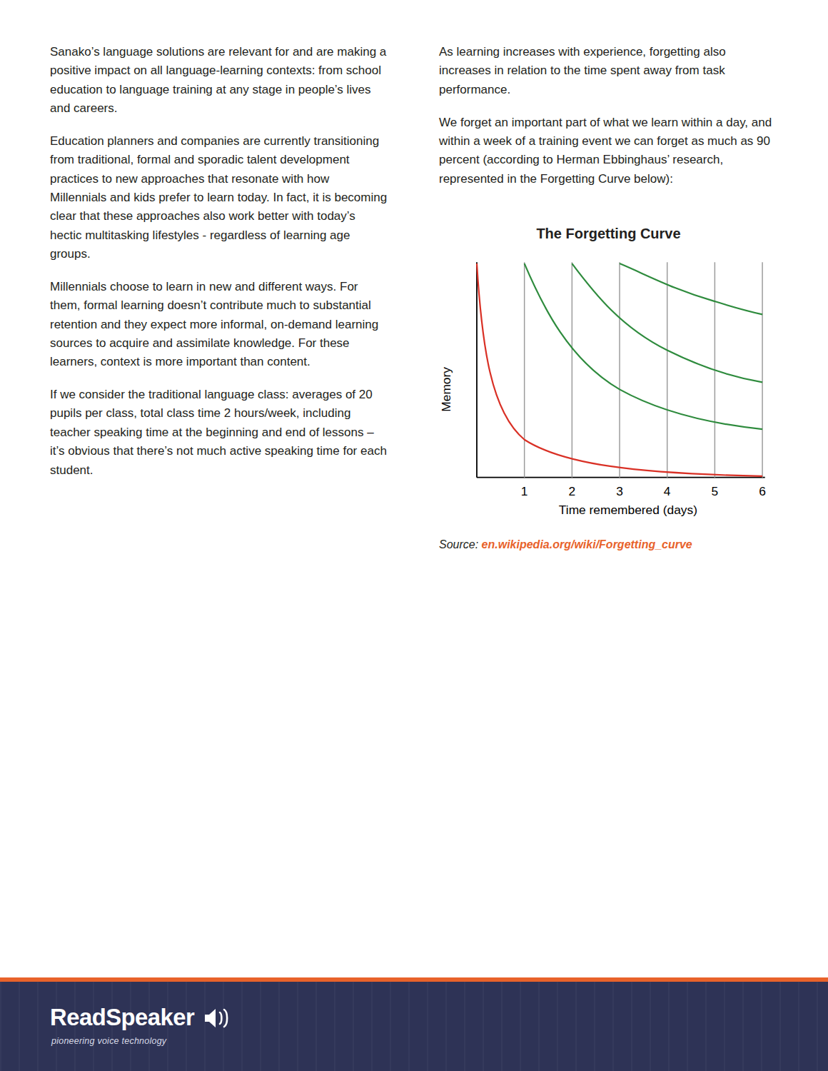Sanako’s language solutions are relevant for and are making a positive impact on all language-learning contexts: from school education to language training at any stage in people’s lives and careers.
Education planners and companies are currently transitioning from traditional, formal and sporadic talent development practices to new approaches that resonate with how Millennials and kids prefer to learn today. In fact, it is becoming clear that these approaches also work better with today’s hectic multitasking lifestyles - regardless of learning age groups.
Millennials choose to learn in new and different ways. For them, formal learning doesn’t contribute much to substantial retention and they expect more informal, on-demand learning sources to acquire and assimilate knowledge. For these learners, context is more important than content.
If we consider the traditional language class: averages of 20 pupils per class, total class time 2 hours/week, including teacher speaking time at the beginning and end of lessons – it’s obvious that there’s not much active speaking time for each student.
As learning increases with experience, forgetting also increases in relation to the time spent away from task performance.
We forget an important part of what we learn within a day, and within a week of a training event we can forget as much as 90 percent (according to Herman Ebbinghaus’ research, represented in the Forgetting Curve below):
The Forgetting Curve
Memory 1 2 3 4 5 6 Time remembered (days)
Source: en.wikipedia.org/wiki/Forgetting_curve
ReadSpeaker
pioneering voice technology